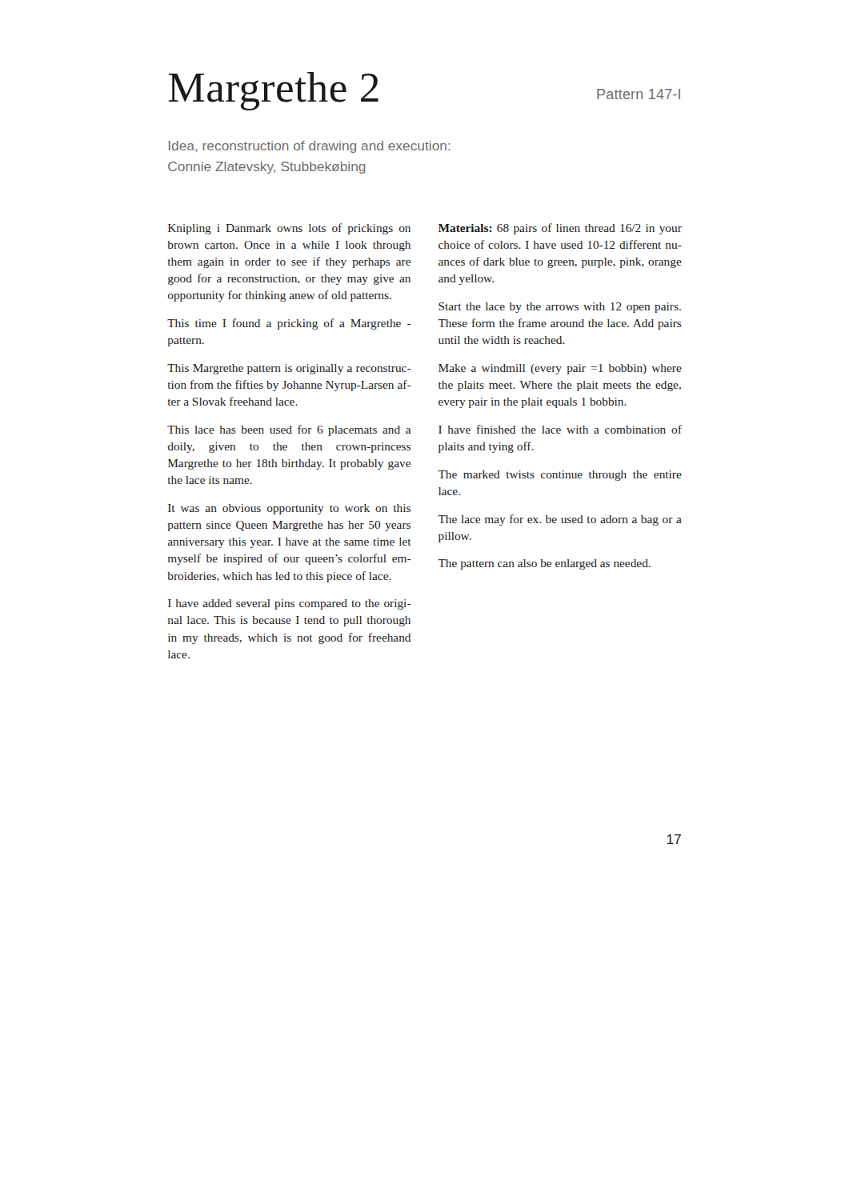Pattern 147-I
Margrethe 2
Idea, reconstruction of drawing and execution:
Connie Zlatevsky, Stubbekøbing
Knipling i Danmark owns lots of prickings on brown carton. Once in a while I look through them again in order to see if they perhaps are good for a reconstruction, or they may give an opportunity for thinking anew of old patterns.
This time I found a pricking of a Margrethe - pattern.
This Margrethe pattern is originally a reconstruction from the fifties by Johanne Nyrup-Larsen after a Slovak freehand lace.
This lace has been used for 6 placemats and a doily, given to the then crown-princess Margrethe to her 18th birthday. It probably gave the lace its name.
It was an obvious opportunity to work on this pattern since Queen Margrethe has her 50 years anniversary this year. I have at the same time let myself be inspired of our queen’s colorful embroideries, which has led to this piece of lace.
I have added several pins compared to the original lace. This is because I tend to pull thorough in my threads, which is not good for freehand lace.
Materials: 68 pairs of linen thread 16/2 in your choice of colors. I have used 10-12 different nuances of dark blue to green, purple, pink, orange and yellow.
Start the lace by the arrows with 12 open pairs. These form the frame around the lace. Add pairs until the width is reached.
Make a windmill (every pair =1 bobbin) where the plaits meet. Where the plait meets the edge, every pair in the plait equals 1 bobbin.
I have finished the lace with a combination of plaits and tying off.
The marked twists continue through the entire lace.
The lace may for ex. be used to adorn a bag or a pillow.
The pattern can also be enlarged as needed.
17